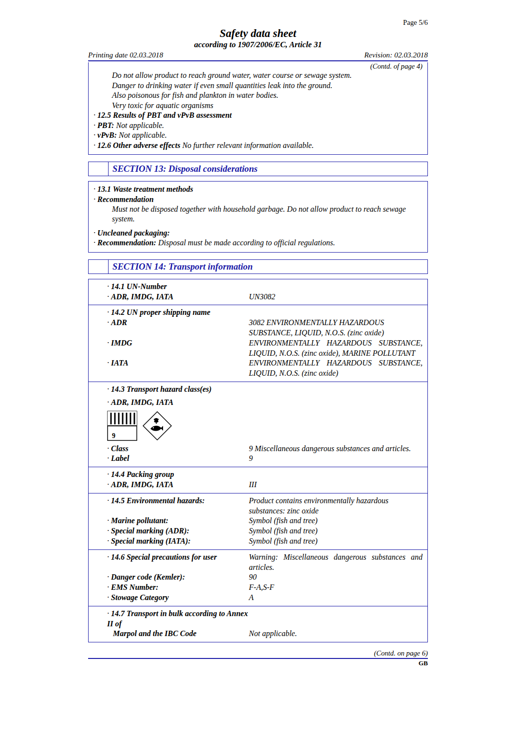Page 5/6
Safety data sheet
according to 1907/2006/EC, Article 31
Printing date 02.03.2018 Revision: 02.03.2018
(Contd. of page 4)
Do not allow product to reach ground water, water course or sewage system.
Danger to drinking water if even small quantities leak into the ground.
Also poisonous for fish and plankton in water bodies.
Very toxic for aquatic organisms
· 12.5 Results of PBT and vPvB assessment
· PBT: Not applicable.
· vPvB: Not applicable.
· 12.6 Other adverse effects No further relevant information available.
SECTION 13: Disposal considerations
· 13.1 Waste treatment methods
· Recommendation
Must not be disposed together with household garbage. Do not allow product to reach sewage system.
· Uncleaned packaging:
· Recommendation: Disposal must be made according to official regulations.
SECTION 14: Transport information
· 14.1 UN-Number
· ADR, IMDG, IATA
UN3082
· 14.2 UN proper shipping name
· ADR
3082 ENVIRONMENTALLY HAZARDOUS SUBSTANCE, LIQUID, N.O.S. (zinc oxide)
· IMDG
ENVIRONMENTALLY HAZARDOUS SUBSTANCE, LIQUID, N.O.S. (zinc oxide), MARINE POLLUTANT
· IATA
ENVIRONMENTALLY HAZARDOUS SUBSTANCE, LIQUID, N.O.S. (zinc oxide)
· 14.3 Transport hazard class(es)
· ADR, IMDG, IATA
9
· Class
9 Miscellaneous dangerous substances and articles.
· Label
9
· 14.4 Packing group
· ADR, IMDG, IATA
III
· 14.5 Environmental hazards:
Product contains environmentally hazardous substances: zinc oxide
· Marine pollutant:
Symbol (fish and tree)
· Special marking (ADR):
Symbol (fish and tree)
· Special marking (IATA):
Symbol (fish and tree)
· 14.6 Special precautions for user
Warning: Miscellaneous dangerous substances and articles.
· Danger code (Kemler):
90
· EMS Number:
F-A,S-F
· Stowage Category
A
· 14.7 Transport in bulk according to Annex II of
Marpol and the IBC Code
Not applicable.
(Contd. on page 6)
GB